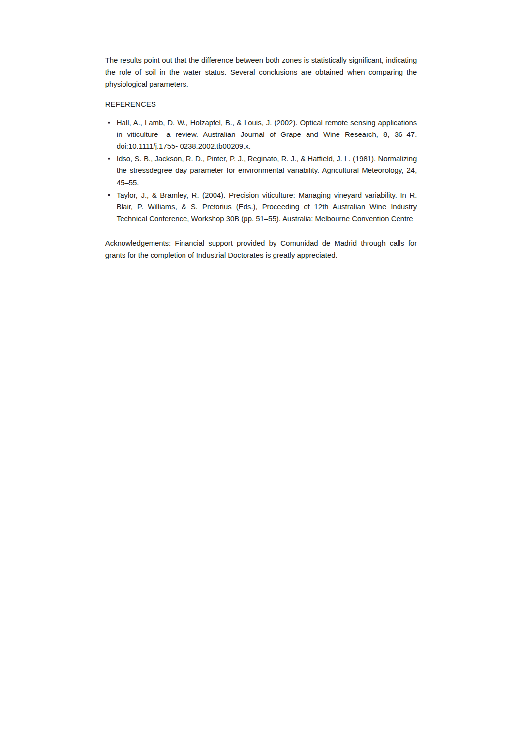The results point out that the difference between both zones is statistically significant, indicating the role of soil in the water status. Several conclusions are obtained when comparing the physiological parameters.
REFERENCES
Hall, A., Lamb, D. W., Holzapfel, B., & Louis, J. (2002). Optical remote sensing applications in viticulture––a review. Australian Journal of Grape and Wine Research, 8, 36–47. doi:10.1111/j.1755- 0238.2002.tb00209.x.
Idso, S. B., Jackson, R. D., Pinter, P. J., Reginato, R. J., & Hatfield, J. L. (1981). Normalizing the stressdegree day parameter for environmental variability. Agricultural Meteorology, 24, 45–55.
Taylor, J., & Bramley, R. (2004). Precision viticulture: Managing vineyard variability. In R. Blair, P. Williams, & S. Pretorius (Eds.), Proceeding of 12th Australian Wine Industry Technical Conference, Workshop 30B (pp. 51–55). Australia: Melbourne Convention Centre
Acknowledgements: Financial support provided by Comunidad de Madrid through calls for grants for the completion of Industrial Doctorates is greatly appreciated.